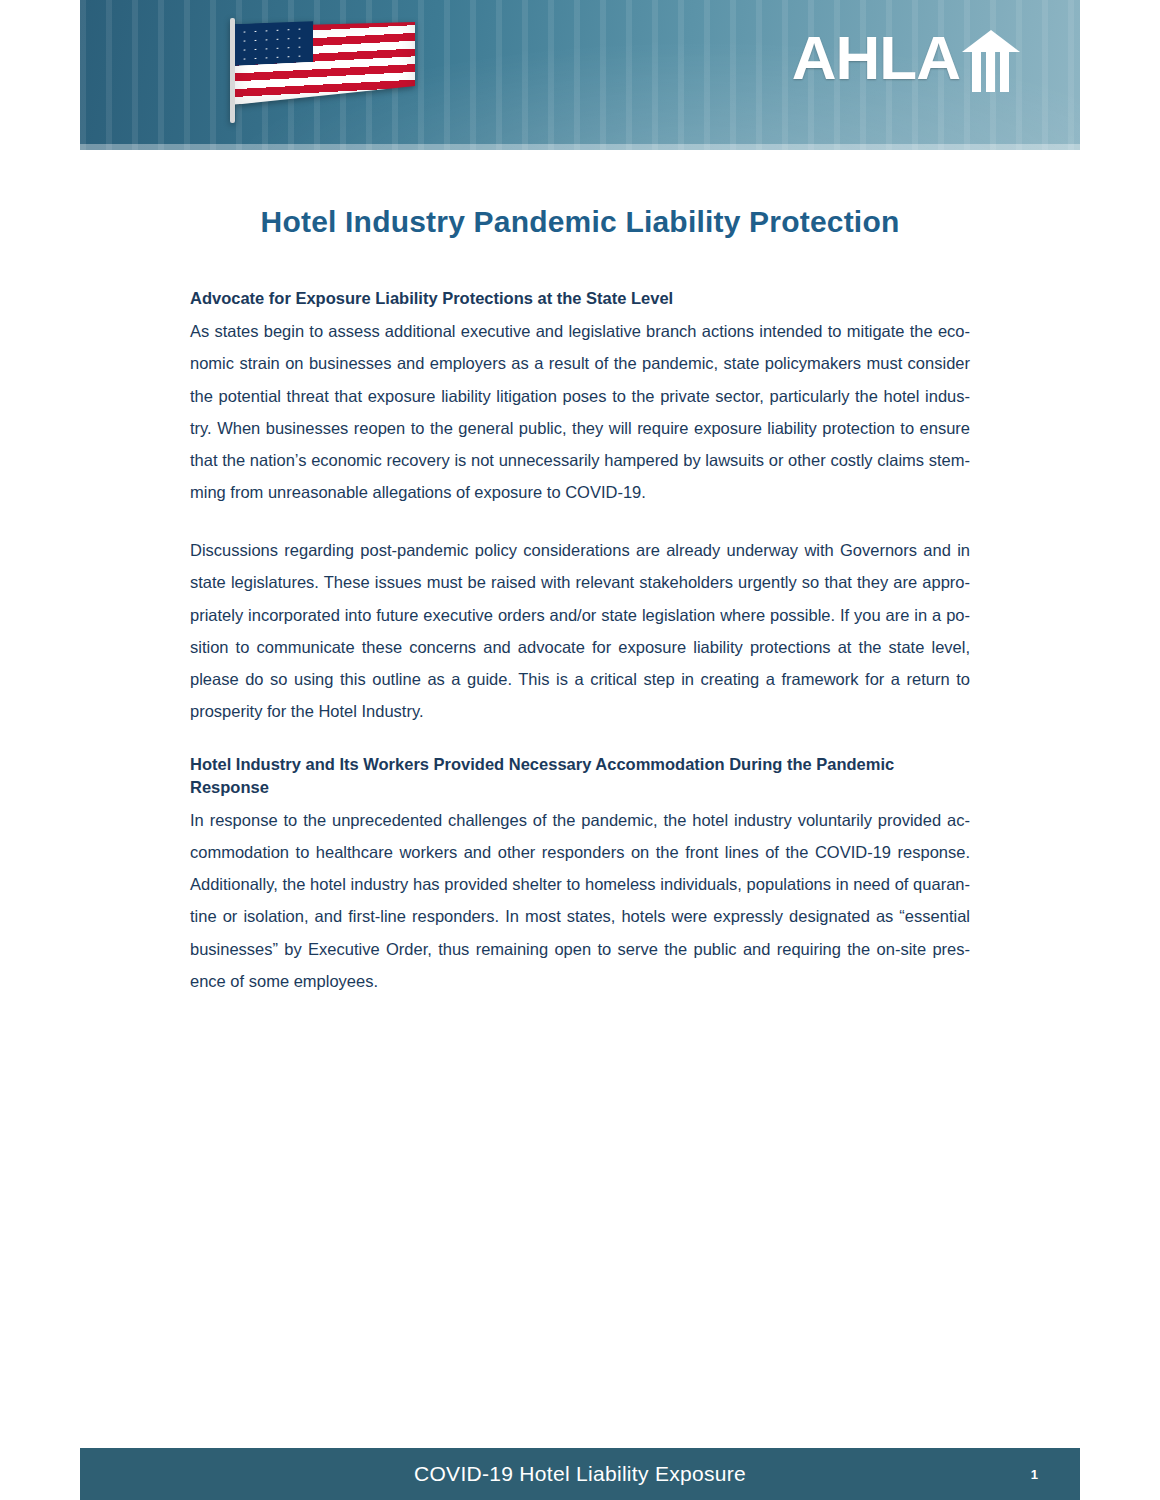AHLA
Hotel Industry Pandemic Liability Protection
Advocate for Exposure Liability Protections at the State Level
As states begin to assess additional executive and legislative branch actions intended to mitigate the economic strain on businesses and employers as a result of the pandemic, state policymakers must consider the potential threat that exposure liability litigation poses to the private sector, particularly the hotel industry. When businesses reopen to the general public, they will require exposure liability protection to ensure that the nation’s economic recovery is not unnecessarily hampered by lawsuits or other costly claims stemming from unreasonable allegations of exposure to COVID-19.
Discussions regarding post-pandemic policy considerations are already underway with Governors and in state legislatures. These issues must be raised with relevant stakeholders urgently so that they are appropriately incorporated into future executive orders and/or state legislation where possible. If you are in a position to communicate these concerns and advocate for exposure liability protections at the state level, please do so using this outline as a guide. This is a critical step in creating a framework for a return to prosperity for the Hotel Industry.
Hotel Industry and Its Workers Provided Necessary Accommodation During the Pandemic Response
In response to the unprecedented challenges of the pandemic, the hotel industry voluntarily provided accommodation to healthcare workers and other responders on the front lines of the COVID-19 response. Additionally, the hotel industry has provided shelter to homeless individuals, populations in need of quarantine or isolation, and first-line responders. In most states, hotels were expressly designated as “essential businesses” by Executive Order, thus remaining open to serve the public and requiring the on-site presence of some employees.
COVID-19 Hotel Liability Exposure 1